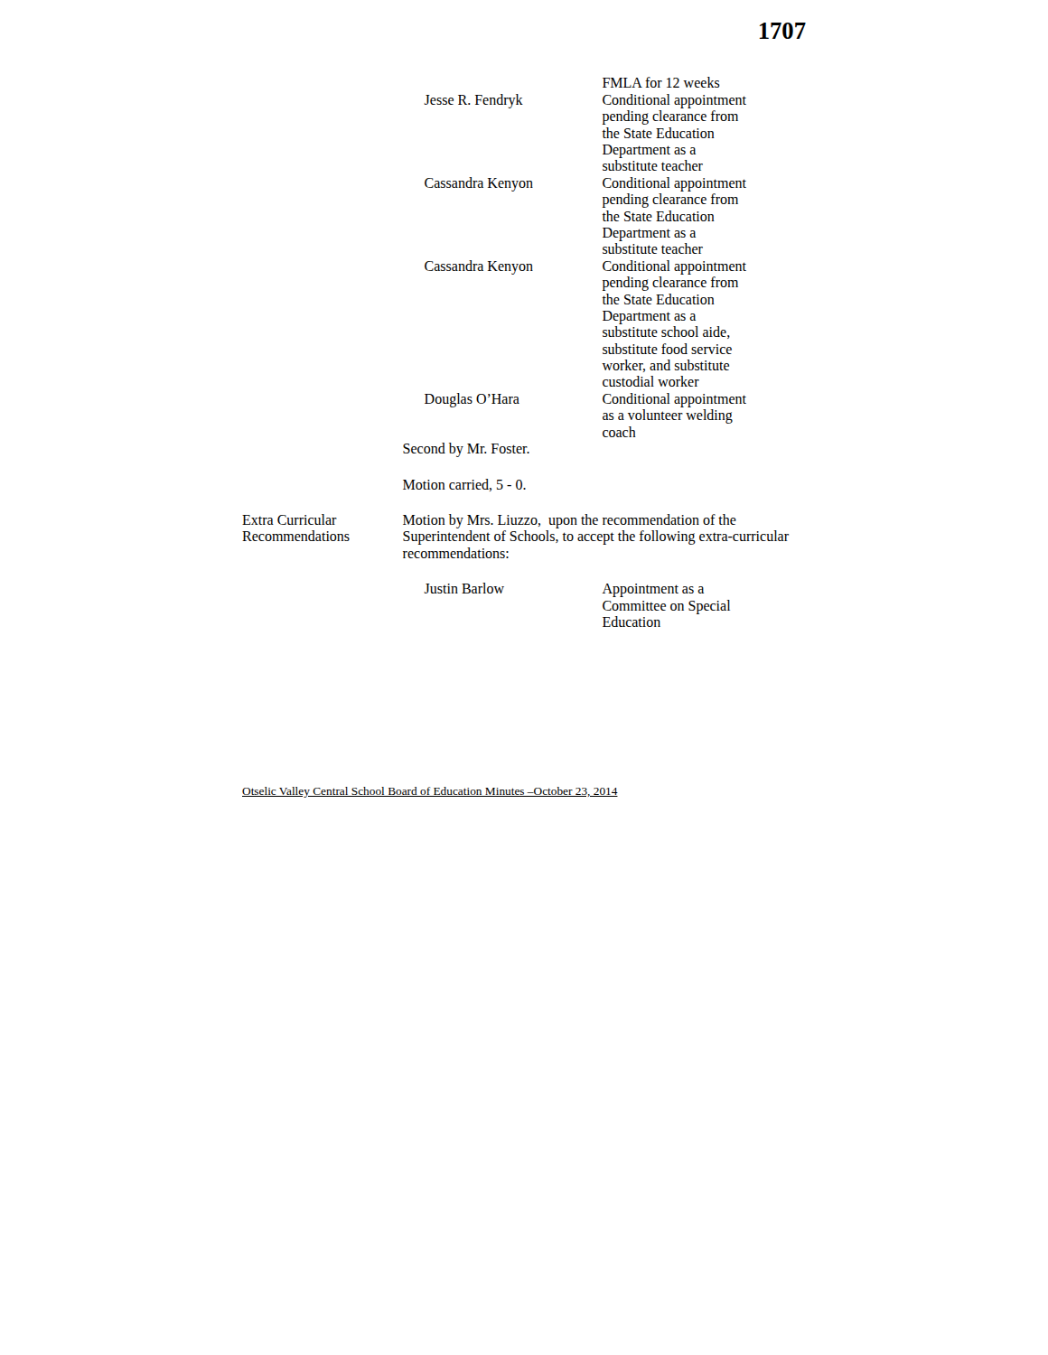1707
| | / / FMLA for 12 weeks / / Jesse R. Fendryk / Conditional appointment pending clearance from the State Education Department as a substitute teacher / / Cassandra Kenyon / Conditional appointment pending clearance from the State Education Department as a substitute teacher / / Cassandra Kenyon / Conditional appointment pending clearance from the State Education Department as a substitute school aide, substitute food service worker, and substitute custodial worker / / Douglas O’Hara / Conditional appointment as a volunteer welding coach / Second by Mr. Foster. Motion carried, 5 - 0. |
| Extra Curricular Recommendations | Motion by Mrs. Liuzzo, upon the recommendation of the Superintendent of Schools, to accept the following extra-curricular recommendations: / Justin Barlow / Appointment as a Committee on Special Education / |
Otselic Valley Central School Board of Education Minutes –October 23, 2014